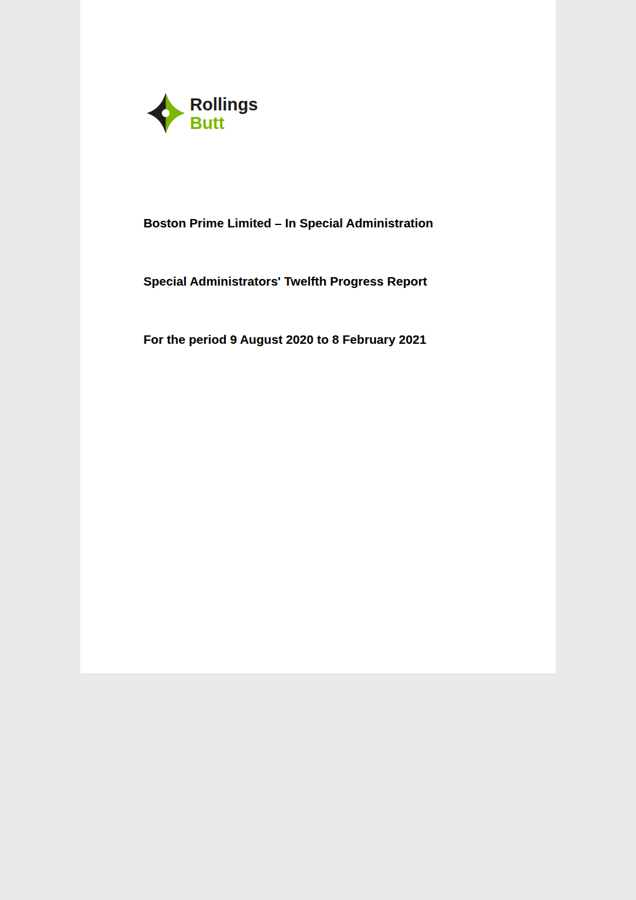Rollings Butt
Boston Prime Limited – In Special Administration
Special Administrators' Twelfth Progress Report
For the period 9 August 2020 to 8 February 2021